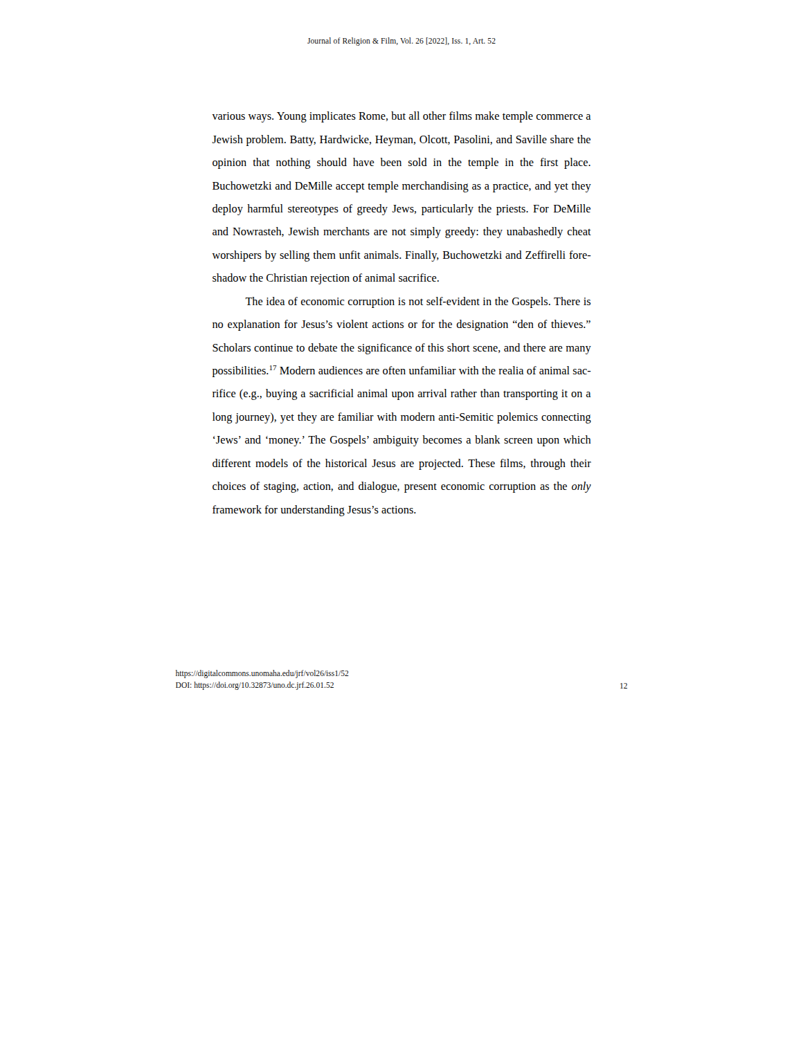Journal of Religion & Film, Vol. 26 [2022], Iss. 1, Art. 52
various ways. Young implicates Rome, but all other films make temple commerce a Jewish problem. Batty, Hardwicke, Heyman, Olcott, Pasolini, and Saville share the opinion that nothing should have been sold in the temple in the first place. Buchowetzki and DeMille accept temple merchandising as a practice, and yet they deploy harmful stereotypes of greedy Jews, particularly the priests. For DeMille and Nowrasteh, Jewish merchants are not simply greedy: they unabashedly cheat worshipers by selling them unfit animals. Finally, Buchowetzki and Zeffirelli foreshadow the Christian rejection of animal sacrifice.
The idea of economic corruption is not self-evident in the Gospels. There is no explanation for Jesus’s violent actions or for the designation “den of thieves.” Scholars continue to debate the significance of this short scene, and there are many possibilities.17 Modern audiences are often unfamiliar with the realia of animal sacrifice (e.g., buying a sacrificial animal upon arrival rather than transporting it on a long journey), yet they are familiar with modern anti-Semitic polemics connecting ‘Jews’ and ‘money.’ The Gospels’ ambiguity becomes a blank screen upon which different models of the historical Jesus are projected. These films, through their choices of staging, action, and dialogue, present economic corruption as the only framework for understanding Jesus’s actions.
https://digitalcommons.unomaha.edu/jrf/vol26/iss1/52
DOI: https://doi.org/10.32873/uno.dc.jrf.26.01.52
12